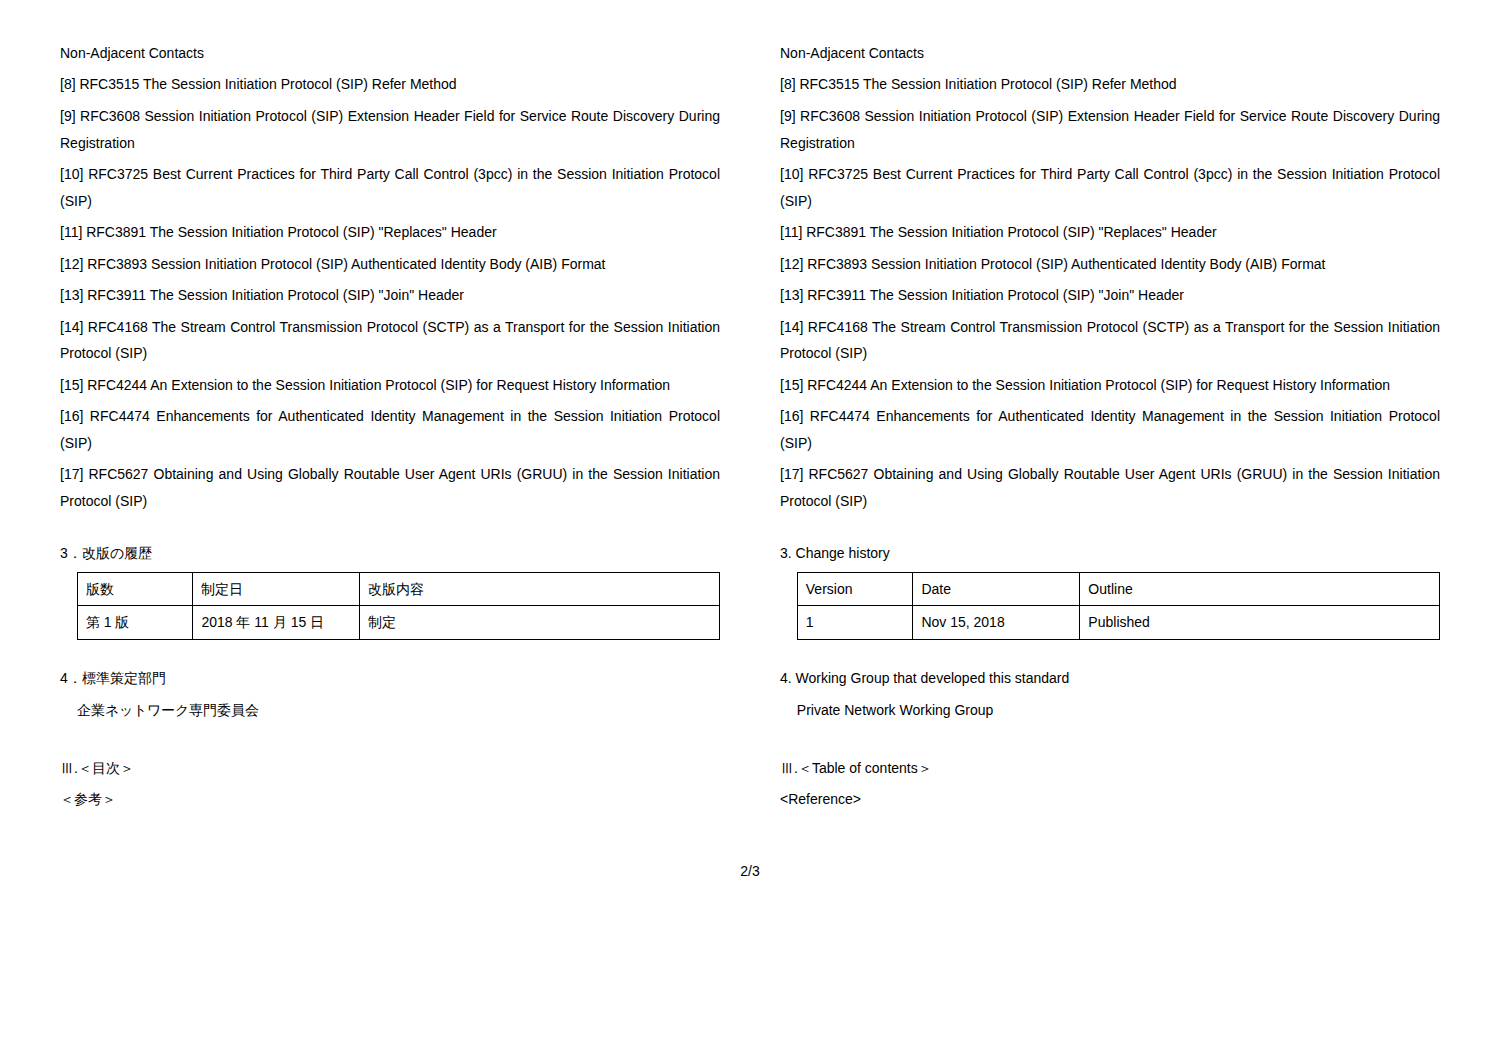Non-Adjacent Contacts
[8] RFC3515 The Session Initiation Protocol (SIP) Refer Method
[9] RFC3608 Session Initiation Protocol (SIP) Extension Header Field for Service Route Discovery During Registration
[10] RFC3725 Best Current Practices for Third Party Call Control (3pcc) in the Session Initiation Protocol (SIP)
[11] RFC3891 The Session Initiation Protocol (SIP) "Replaces" Header
[12] RFC3893 Session Initiation Protocol (SIP) Authenticated Identity Body (AIB) Format
[13] RFC3911 The Session Initiation Protocol (SIP) "Join" Header
[14] RFC4168 The Stream Control Transmission Protocol (SCTP) as a Transport for the Session Initiation Protocol (SIP)
[15] RFC4244 An Extension to the Session Initiation Protocol (SIP) for Request History Information
[16] RFC4474 Enhancements for Authenticated Identity Management in the Session Initiation Protocol (SIP)
[17] RFC5627 Obtaining and Using Globally Routable User Agent URIs (GRUU) in the Session Initiation Protocol (SIP)
3．改版の履歴
| 版数 | 制定日 | 改版内容 |
| --- | --- | --- |
| 第 1 版 | 2018 年 11 月 15 日 | 制定 |
4．標準策定部門
企業ネットワーク専門委員会
Ⅲ.＜目次＞
＜参考＞
Non-Adjacent Contacts
[8] RFC3515 The Session Initiation Protocol (SIP) Refer Method
[9] RFC3608 Session Initiation Protocol (SIP) Extension Header Field for Service Route Discovery During Registration
[10] RFC3725 Best Current Practices for Third Party Call Control (3pcc) in the Session Initiation Protocol (SIP)
[11] RFC3891 The Session Initiation Protocol (SIP) "Replaces" Header
[12] RFC3893 Session Initiation Protocol (SIP) Authenticated Identity Body (AIB) Format
[13] RFC3911 The Session Initiation Protocol (SIP) "Join" Header
[14] RFC4168 The Stream Control Transmission Protocol (SCTP) as a Transport for the Session Initiation Protocol (SIP)
[15] RFC4244 An Extension to the Session Initiation Protocol (SIP) for Request History Information
[16] RFC4474 Enhancements for Authenticated Identity Management in the Session Initiation Protocol (SIP)
[17] RFC5627 Obtaining and Using Globally Routable User Agent URIs (GRUU) in the Session Initiation Protocol (SIP)
3. Change history
| Version | Date | Outline |
| --- | --- | --- |
| 1 | Nov 15, 2018 | Published |
4. Working Group that developed this standard
Private Network Working Group
Ⅲ.＜Table of contents＞
<Reference>
2/3